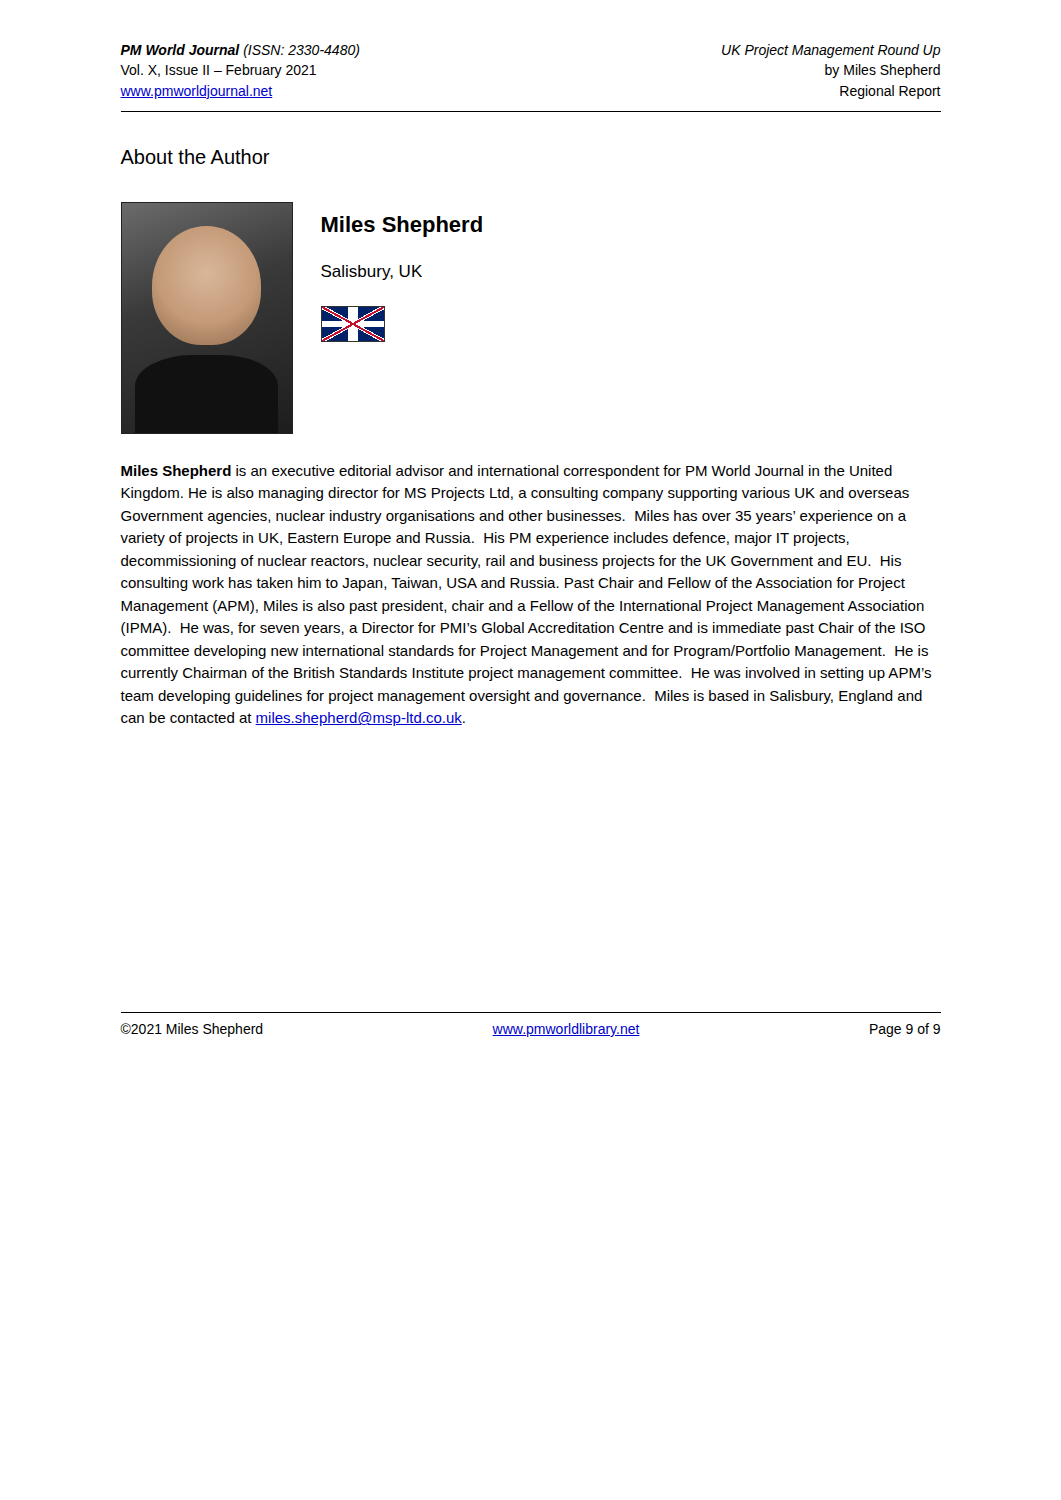PM World Journal (ISSN: 2330-4480)
Vol. X, Issue II – February 2021
www.pmworldjournal.net
UK Project Management Round Up
by Miles Shepherd
Regional Report
About the Author
Miles Shepherd
Salisbury, UK
Miles Shepherd is an executive editorial advisor and international correspondent for PM World Journal in the United Kingdom. He is also managing director for MS Projects Ltd, a consulting company supporting various UK and overseas Government agencies, nuclear industry organisations and other businesses. Miles has over 35 years’ experience on a variety of projects in UK, Eastern Europe and Russia. His PM experience includes defence, major IT projects, decommissioning of nuclear reactors, nuclear security, rail and business projects for the UK Government and EU. His consulting work has taken him to Japan, Taiwan, USA and Russia. Past Chair and Fellow of the Association for Project Management (APM), Miles is also past president, chair and a Fellow of the International Project Management Association (IPMA). He was, for seven years, a Director for PMI’s Global Accreditation Centre and is immediate past Chair of the ISO committee developing new international standards for Project Management and for Program/Portfolio Management. He is currently Chairman of the British Standards Institute project management committee. He was involved in setting up APM’s team developing guidelines for project management oversight and governance. Miles is based in Salisbury, England and can be contacted at miles.shepherd@msp-ltd.co.uk.
©2021 Miles Shepherd
www.pmworldlibrary.net
Page 9 of 9